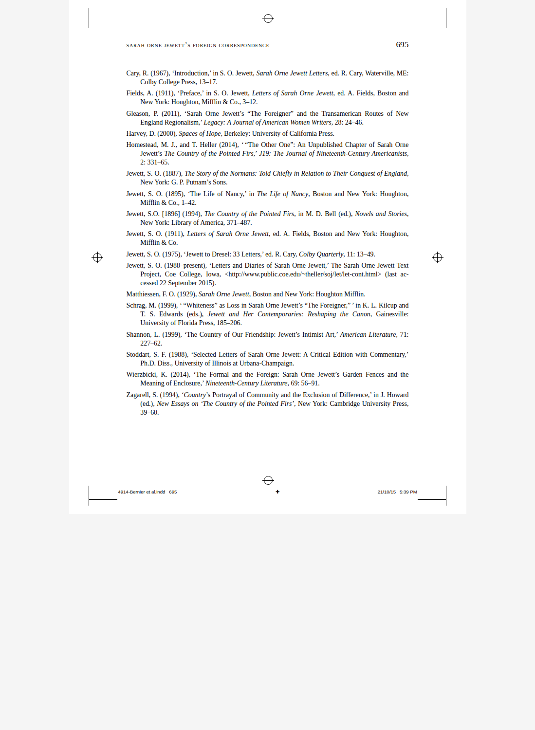Sarah Orne Jewett’s Foreign Correspondence 695
Cary, R. (1967), ‘Introduction,’ in S. O. Jewett, Sarah Orne Jewett Letters, ed. R. Cary, Waterville, ME: Colby College Press, 13–17.
Fields, A. (1911), ‘Preface,’ in S. O. Jewett, Letters of Sarah Orne Jewett, ed. A. Fields, Boston and New York: Houghton, Mifflin & Co., 3–12.
Gleason, P. (2011), ‘Sarah Orne Jewett’s “The Foreigner” and the Transamerican Routes of New England Regionalism,’ Legacy: A Journal of American Women Writers, 28: 24–46.
Harvey, D. (2000), Spaces of Hope, Berkeley: University of California Press.
Homestead, M. J., and T. Heller (2014), ‘ “The Other One”: An Unpublished Chapter of Sarah Orne Jewett’s The Country of the Pointed Firs,’ J19: The Journal of Nineteenth-Century Americanists, 2: 331–65.
Jewett, S. O. (1887), The Story of the Normans: Told Chiefly in Relation to Their Conquest of England, New York: G. P. Putnam’s Sons.
Jewett, S. O. (1895), ‘The Life of Nancy,’ in The Life of Nancy, Boston and New York: Houghton, Mifflin & Co., 1–42.
Jewett, S.O. [1896] (1994), The Country of the Pointed Firs, in M. D. Bell (ed.), Novels and Stories, New York: Library of America, 371–487.
Jewett, S. O. (1911), Letters of Sarah Orne Jewett, ed. A. Fields, Boston and New York: Houghton, Mifflin & Co.
Jewett, S. O. (1975), ‘Jewett to Dresel: 33 Letters,’ ed. R. Cary, Colby Quarterly, 11: 13–49.
Jewett, S. O. (1988–present), ‘Letters and Diaries of Sarah Orne Jewett,’ The Sarah Orne Jewett Text Project, Coe College, Iowa, <http://www.public.coe.edu/~theller/soj/let/let-cont.html> (last accessed 22 September 2015).
Matthiessen, F. O. (1929), Sarah Orne Jewett, Boston and New York: Houghton Mifflin.
Schrag, M. (1999), ‘ “Whiteness” as Loss in Sarah Orne Jewett’s “The Foreigner,” ’ in K. L. Kilcup and T. S. Edwards (eds.), Jewett and Her Contemporaries: Reshaping the Canon, Gainesville: University of Florida Press, 185–206.
Shannon, L. (1999), ‘The Country of Our Friendship: Jewett’s Intimist Art,’ American Literature, 71: 227–62.
Stoddart, S. F. (1988), ‘Selected Letters of Sarah Orne Jewett: A Critical Edition with Commentary,’ Ph.D. Diss., University of Illinois at Urbana-Champaign.
Wierzbicki, K. (2014), ‘The Formal and the Foreign: Sarah Orne Jewett’s Garden Fences and the Meaning of Enclosure,’ Nineteenth-Century Literature, 69: 56–91.
Zagarell, S. (1994), ‘Country’s Portrayal of Community and the Exclusion of Difference,’ in J. Howard (ed.), New Essays on ‘The Country of the Pointed Firs’, New York: Cambridge University Press, 39–60.
4914-Bernier et al.indd 695 ✚ 21/10/15 5:39 PM